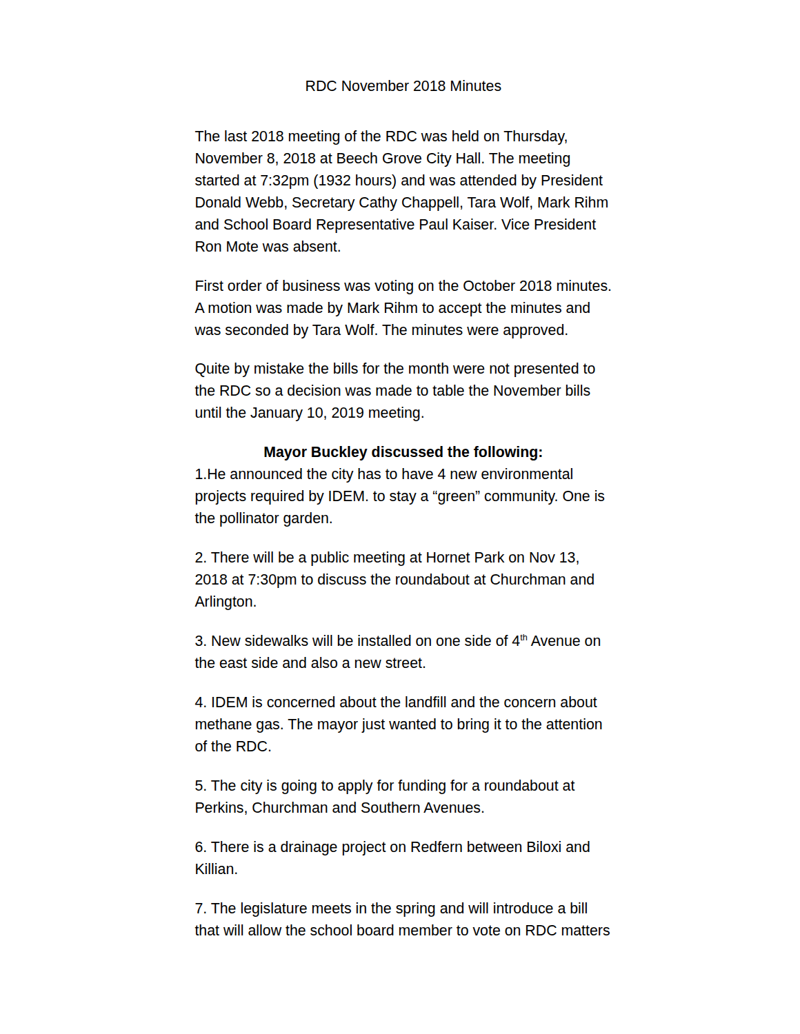RDC November 2018 Minutes
The last 2018 meeting of the RDC was held on Thursday, November 8, 2018 at Beech Grove City Hall. The meeting started at 7:32pm (1932 hours) and was attended by President Donald Webb, Secretary Cathy Chappell, Tara Wolf, Mark Rihm and School Board Representative Paul Kaiser. Vice President Ron Mote was absent.
First order of business was voting on the October 2018 minutes. A motion was made by Mark Rihm to accept the minutes and was seconded by Tara Wolf. The minutes were approved.
Quite by mistake the bills for the month were not presented to the RDC so a decision was made to table the November bills until the January 10, 2019 meeting.
Mayor Buckley discussed the following:
1.He announced the city has to have 4 new environmental projects required by IDEM. to stay a “green” community. One is the pollinator garden.
2. There will be a public meeting at Hornet Park on Nov 13, 2018 at 7:30pm to discuss the roundabout at Churchman and Arlington.
3. New sidewalks will be installed on one side of 4th Avenue on the east side and also a new street.
4. IDEM is concerned about the landfill and the concern about methane gas. The mayor just wanted to bring it to the attention of the RDC.
5. The city is going to apply for funding for a roundabout at Perkins, Churchman and Southern Avenues.
6. There is a drainage project on Redfern between Biloxi and Killian.
7. The legislature meets in the spring and will introduce a bill that will allow the school board member to vote on RDC matters